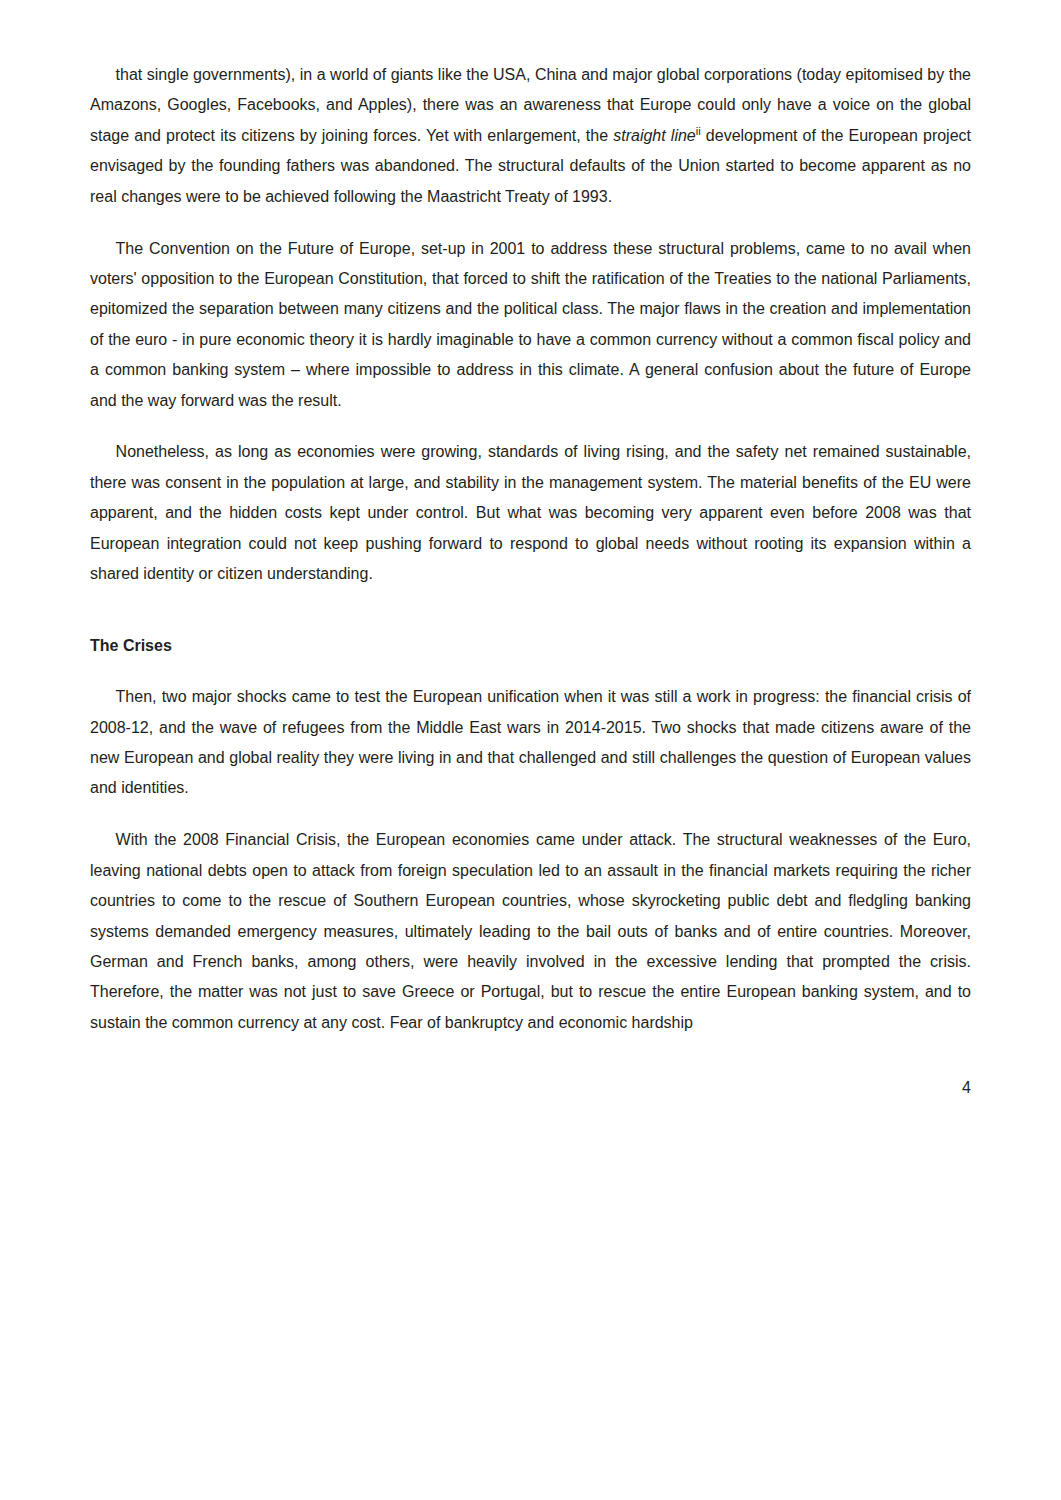that single governments), in a world of giants like the USA, China and major global corporations (today epitomised by the Amazons, Googles, Facebooks, and Apples), there was an awareness that Europe could only have a voice on the global stage and protect its citizens by joining forces. Yet with enlargement, the straight lineii development of the European project envisaged by the founding fathers was abandoned. The structural defaults of the Union started to become apparent as no real changes were to be achieved following the Maastricht Treaty of 1993.
The Convention on the Future of Europe, set-up in 2001 to address these structural problems, came to no avail when voters' opposition to the European Constitution, that forced to shift the ratification of the Treaties to the national Parliaments, epitomized the separation between many citizens and the political class. The major flaws in the creation and implementation of the euro - in pure economic theory it is hardly imaginable to have a common currency without a common fiscal policy and a common banking system – where impossible to address in this climate. A general confusion about the future of Europe and the way forward was the result.
Nonetheless, as long as economies were growing, standards of living rising, and the safety net remained sustainable, there was consent in the population at large, and stability in the management system. The material benefits of the EU were apparent, and the hidden costs kept under control. But what was becoming very apparent even before 2008 was that European integration could not keep pushing forward to respond to global needs without rooting its expansion within a shared identity or citizen understanding.
The Crises
Then, two major shocks came to test the European unification when it was still a work in progress: the financial crisis of 2008-12, and the wave of refugees from the Middle East wars in 2014-2015. Two shocks that made citizens aware of the new European and global reality they were living in and that challenged and still challenges the question of European values and identities.
With the 2008 Financial Crisis, the European economies came under attack. The structural weaknesses of the Euro, leaving national debts open to attack from foreign speculation led to an assault in the financial markets requiring the richer countries to come to the rescue of Southern European countries, whose skyrocketing public debt and fledgling banking systems demanded emergency measures, ultimately leading to the bail outs of banks and of entire countries. Moreover, German and French banks, among others, were heavily involved in the excessive lending that prompted the crisis. Therefore, the matter was not just to save Greece or Portugal, but to rescue the entire European banking system, and to sustain the common currency at any cost. Fear of bankruptcy and economic hardship
4